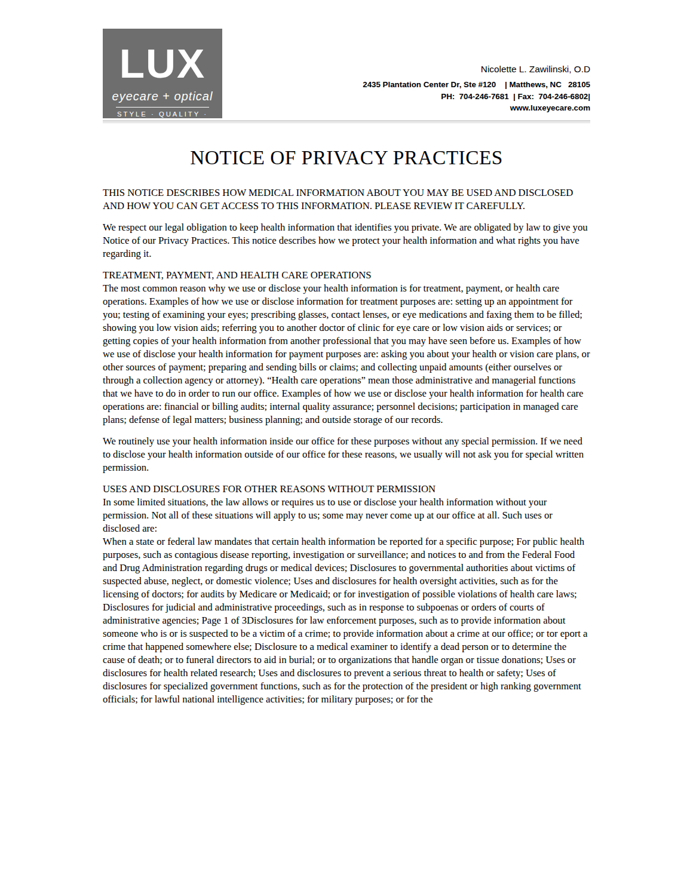LUX
eyecare + optical
STYLE · QUALITY · HEALTH
Nicolette L. Zawilinski, O.D
2435 Plantation Center Dr, Ste #120 | Matthews, NC 28105
PH: 704-246-7681 | Fax: 704-246-6802|
www.luxeyecare.com
NOTICE OF PRIVACY PRACTICES
This notice describes how medical information about you may be used and disclosed and how you can get access to this information. Please review it carefully.
We respect our legal obligation to keep health information that identifies you private. We are obligated by law to give you Notice of our Privacy Practices. This notice describes how we protect your health information and what rights you have regarding it.
Treatment, Payment, and Health Care Operations
The most common reason why we use or disclose your health information is for treatment, payment, or health care operations. Examples of how we use or disclose information for treatment purposes are: setting up an appointment for you; testing of examining your eyes; prescribing glasses, contact lenses, or eye medications and faxing them to be filled; showing you low vision aids; referring you to another doctor of clinic for eye care or low vision aids or services; or getting copies of your health information from another professional that you may have seen before us. Examples of how we use of disclose your health information for payment purposes are: asking you about your health or vision care plans, or other sources of payment; preparing and sending bills or claims; and collecting unpaid amounts (either ourselves or through a collection agency or attorney). “Health care operations” mean those administrative and managerial functions that we have to do in order to run our office. Examples of how we use or disclose your health information for health care operations are: financial or billing audits; internal quality assurance; personnel decisions; participation in managed care plans; defense of legal matters; business planning; and outside storage of our records.
We routinely use your health information inside our office for these purposes without any special permission. If we need to disclose your health information outside of our office for these reasons, we usually will not ask you for special written permission.
Uses and Disclosures for Other Reasons Without Permission
In some limited situations, the law allows or requires us to use or disclose your health information without your permission. Not all of these situations will apply to us; some may never come up at our office at all. Such uses or disclosed are:
When a state or federal law mandates that certain health information be reported for a specific purpose; For public health purposes, such as contagious disease reporting, investigation or surveillance; and notices to and from the Federal Food and Drug Administration regarding drugs or medical devices; Disclosures to governmental authorities about victims of suspected abuse, neglect, or domestic violence; Uses and disclosures for health oversight activities, such as for the licensing of doctors; for audits by Medicare or Medicaid; or for investigation of possible violations of health care laws; Disclosures for judicial and administrative proceedings, such as in response to subpoenas or orders of courts of administrative agencies; Page 1 of 3 Disclosures for law enforcement purposes, such as to provide information about someone who is or is suspected to be a victim of a crime; to provide information about a crime at our office; or tor eport a crime that happened somewhere else; Disclosure to a medical examiner to identify a dead person or to determine the cause of death; or to funeral directors to aid in burial; or to organizations that handle organ or tissue donations; Uses or disclosures for health related research; Uses and disclosures to prevent a serious threat to health or safety; Uses of disclosures for specialized government functions, such as for the protection of the president or high ranking government officials; for lawful national intelligence activities; for military purposes; or for the